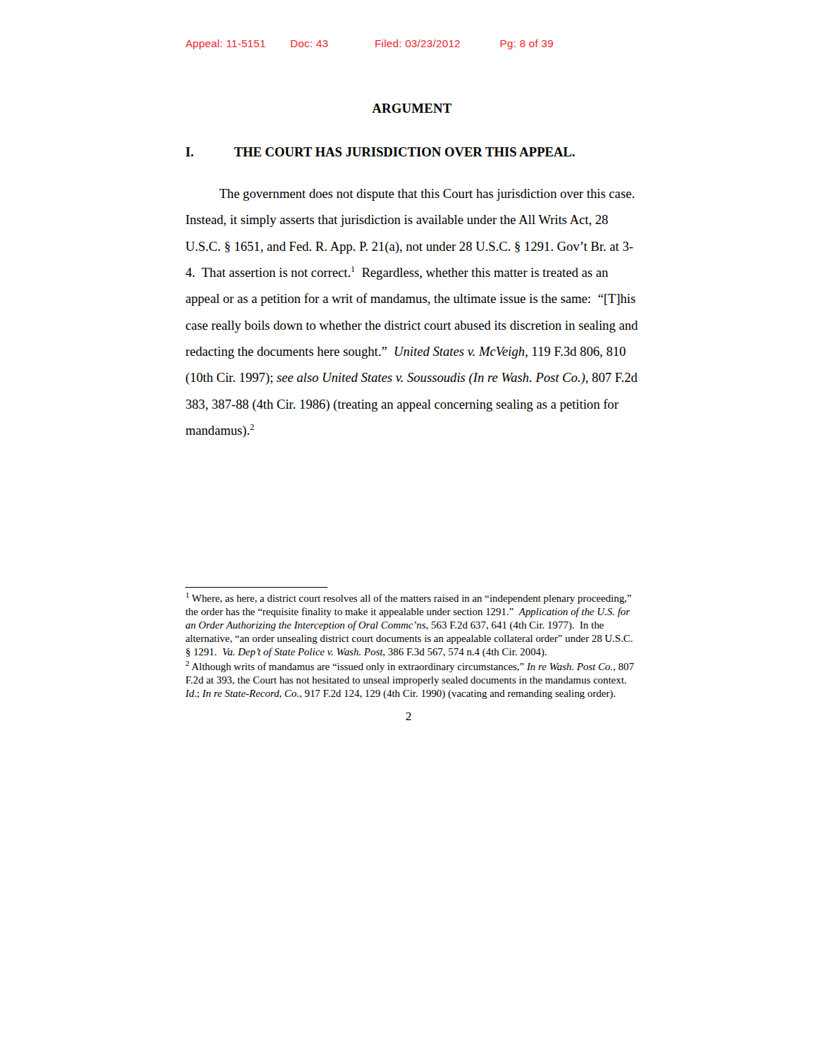Appeal: 11-5151 Doc: 43 Filed: 03/23/2012 Pg: 8 of 39
ARGUMENT
I. THE COURT HAS JURISDICTION OVER THIS APPEAL.
The government does not dispute that this Court has jurisdiction over this case. Instead, it simply asserts that jurisdiction is available under the All Writs Act, 28 U.S.C. § 1651, and Fed. R. App. P. 21(a), not under 28 U.S.C. § 1291. Gov’t Br. at 3-4. That assertion is not correct.1 Regardless, whether this matter is treated as an appeal or as a petition for a writ of mandamus, the ultimate issue is the same: “[T]his case really boils down to whether the district court abused its discretion in sealing and redacting the documents here sought.” United States v. McVeigh, 119 F.3d 806, 810 (10th Cir. 1997); see also United States v. Soussoudis (In re Wash. Post Co.), 807 F.2d 383, 387-88 (4th Cir. 1986) (treating an appeal concerning sealing as a petition for mandamus).2
1 Where, as here, a district court resolves all of the matters raised in an “independent plenary proceeding,” the order has the “requisite finality to make it appealable under section 1291.” Application of the U.S. for an Order Authorizing the Interception of Oral Commc’ns, 563 F.2d 637, 641 (4th Cir. 1977). In the alternative, “an order unsealing district court documents is an appealable collateral order” under 28 U.S.C. § 1291. Va. Dep’t of State Police v. Wash. Post, 386 F.3d 567, 574 n.4 (4th Cir. 2004).
2 Although writs of mandamus are “issued only in extraordinary circumstances,” In re Wash. Post Co., 807 F.2d at 393, the Court has not hesitated to unseal improperly sealed documents in the mandamus context. Id.; In re State-Record, Co., 917 F.2d 124, 129 (4th Cir. 1990) (vacating and remanding sealing order).
2